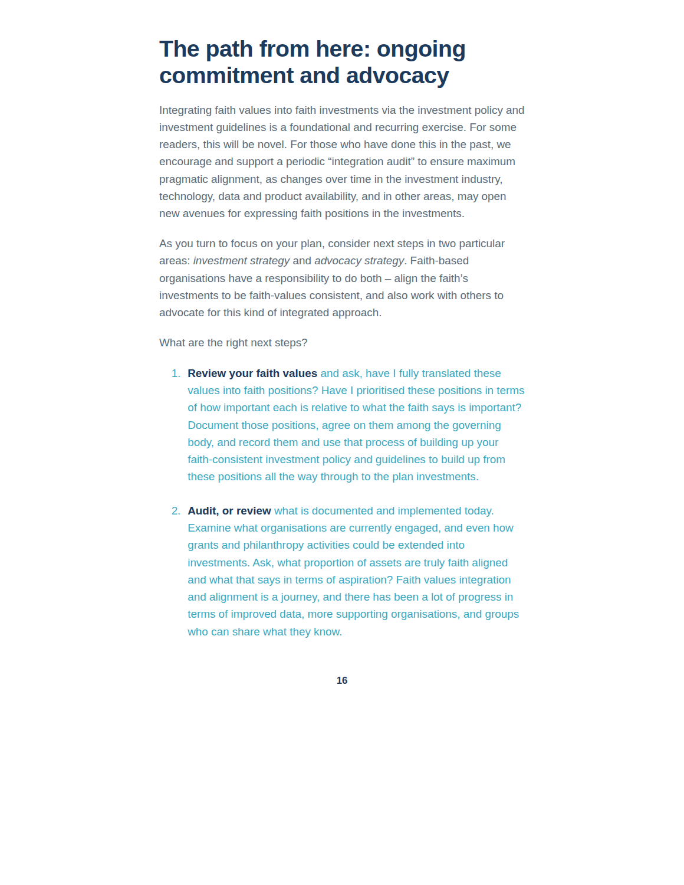The path from here: ongoing
commitment and advocacy
Integrating faith values into faith investments via the investment policy and investment guidelines is a foundational and recurring exercise. For some readers, this will be novel. For those who have done this in the past, we encourage and support a periodic “integration audit” to ensure maximum pragmatic alignment, as changes over time in the investment industry, technology, data and product availability, and in other areas, may open new avenues for expressing faith positions in the investments.
As you turn to focus on your plan, consider next steps in two particular areas: investment strategy and advocacy strategy. Faith-based organisations have a responsibility to do both – align the faith’s investments to be faith-values consistent, and also work with others to advocate for this kind of integrated approach.
What are the right next steps?
Review your faith values and ask, have I fully translated these values into faith positions? Have I prioritised these positions in terms of how important each is relative to what the faith says is important? Document those positions, agree on them among the governing body, and record them and use that process of building up your faith-consistent investment policy and guidelines to build up from these positions all the way through to the plan investments.
Audit, or review what is documented and implemented today. Examine what organisations are currently engaged, and even how grants and philanthropy activities could be extended into investments. Ask, what proportion of assets are truly faith aligned and what that says in terms of aspiration? Faith values integration and alignment is a journey, and there has been a lot of progress in terms of improved data, more supporting organisations, and groups who can share what they know.
16